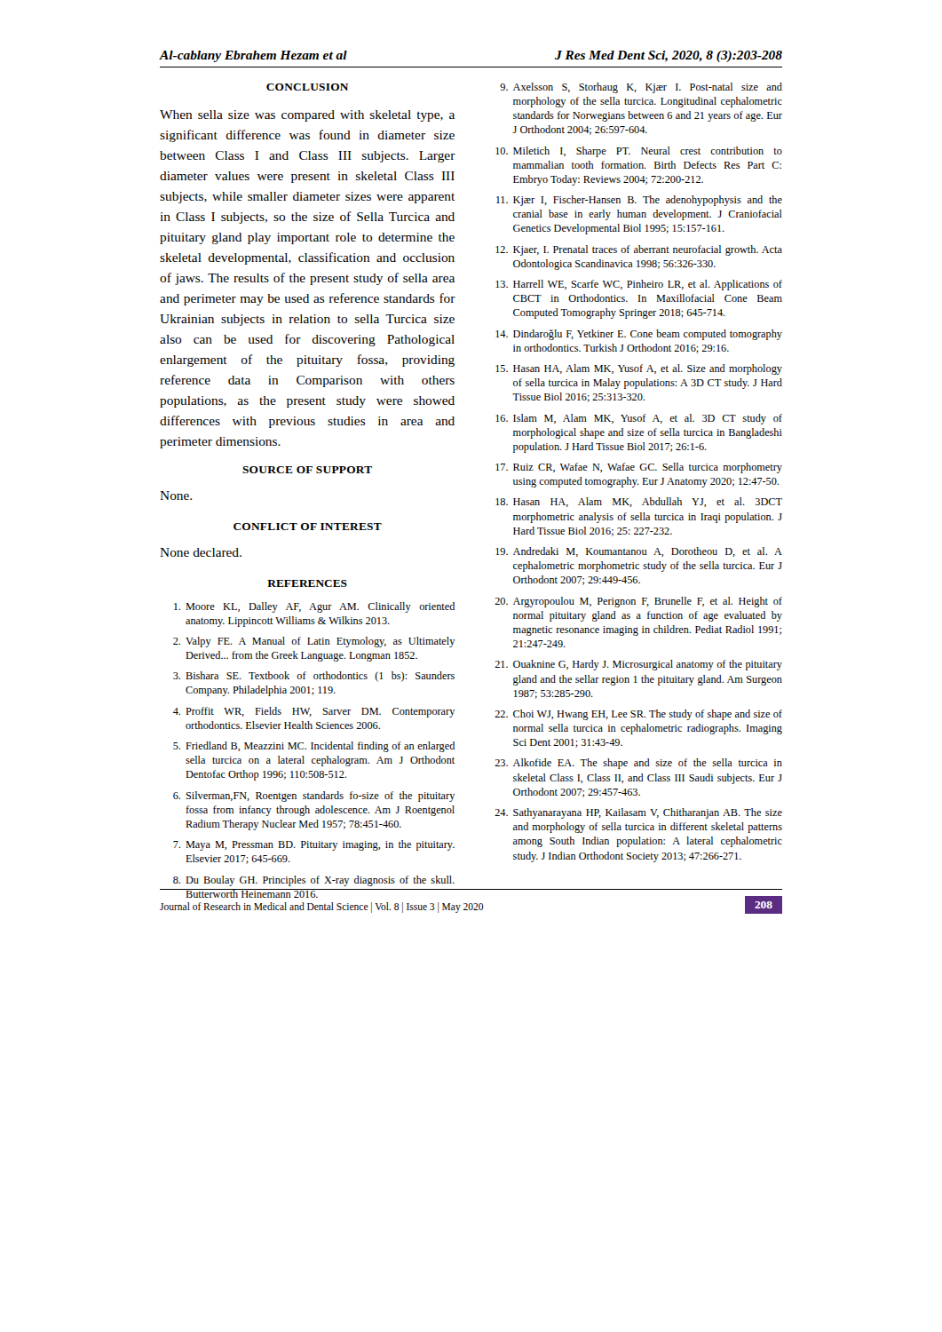Al-cablany Ebrahem Hezam et al
J Res Med Dent Sci, 2020, 8 (3):203-208
Conclusion
When sella size was compared with skeletal type, a significant difference was found in diameter size between Class I and Class III subjects. Larger diameter values were present in skeletal Class III subjects, while smaller diameter sizes were apparent in Class I subjects, so the size of Sella Turcica and pituitary gland play important role to determine the skeletal developmental, classification and occlusion of jaws. The results of the present study of sella area and perimeter may be used as reference standards for Ukrainian subjects in relation to sella Turcica size also can be used for discovering Pathological enlargement of the pituitary fossa, providing reference data in Comparison with others populations, as the present study were showed differences with previous studies in area and perimeter dimensions.
Source of Support
None.
Conflict of Interest
None declared.
References
Moore KL, Dalley AF, Agur AM. Clinically oriented anatomy. Lippincott Williams & Wilkins 2013.
Valpy FE. A Manual of Latin Etymology, as Ultimately Derived... from the Greek Language. Longman 1852.
Bishara SE. Textbook of orthodontics (1 bs): Saunders Company. Philadelphia 2001; 119.
Proffit WR, Fields HW, Sarver DM. Contemporary orthodontics. Elsevier Health Sciences 2006.
Friedland B, Meazzini MC. Incidental finding of an enlarged sella turcica on a lateral cephalogram. Am J Orthodont Dentofac Orthop 1996; 110:508-512.
Silverman,FN, Roentgen standards fo-size of the pituitary fossa from infancy through adolescence. Am J Roentgenol Radium Therapy Nuclear Med 1957; 78:451-460.
Maya M, Pressman BD. Pituitary imaging, in the pituitary. Elsevier 2017; 645-669.
Du Boulay GH. Principles of X-ray diagnosis of the skull. Butterworth Heinemann 2016.
Axelsson S, Storhaug K, Kjær I. Post-natal size and morphology of the sella turcica. Longitudinal cephalometric standards for Norwegians between 6 and 21 years of age. Eur J Orthodont 2004; 26:597-604.
Miletich I, Sharpe PT. Neural crest contribution to mammalian tooth formation. Birth Defects Res Part C: Embryo Today: Reviews 2004; 72:200-212.
Kjær I, Fischer-Hansen B. The adenohypophysis and the cranial base in early human development. J Craniofacial Genetics Developmental Biol 1995; 15:157-161.
Kjaer, I. Prenatal traces of aberrant neurofacial growth. Acta Odontologica Scandinavica 1998; 56:326-330.
Harrell WE, Scarfe WC, Pinheiro LR, et al. Applications of CBCT in Orthodontics. In Maxillofacial Cone Beam Computed Tomography Springer 2018; 645-714.
Dindaroğlu F, Yetkiner E. Cone beam computed tomography in orthodontics. Turkish J Orthodont 2016; 29:16.
Hasan HA, Alam MK, Yusof A, et al. Size and morphology of sella turcica in Malay populations: A 3D CT study. J Hard Tissue Biol 2016; 25:313-320.
Islam M, Alam MK, Yusof A, et al. 3D CT study of morphological shape and size of sella turcica in Bangladeshi population. J Hard Tissue Biol 2017; 26:1-6.
Ruiz CR, Wafae N, Wafae GC. Sella turcica morphometry using computed tomography. Eur J Anatomy 2020; 12:47-50.
Hasan HA, Alam MK, Abdullah YJ, et al. 3DCT morphometric analysis of sella turcica in Iraqi population. J Hard Tissue Biol 2016; 25: 227-232.
Andredaki M, Koumantanou A, Dorotheou D, et al. A cephalometric morphometric study of the sella turcica. Eur J Orthodont 2007; 29:449-456.
Argyropoulou M, Perignon F, Brunelle F, et al. Height of normal pituitary gland as a function of age evaluated by magnetic resonance imaging in children. Pediat Radiol 1991; 21:247-249.
Ouaknine G, Hardy J. Microsurgical anatomy of the pituitary gland and the sellar region 1 the pituitary gland. Am Surgeon 1987; 53:285-290.
Choi WJ, Hwang EH, Lee SR. The study of shape and size of normal sella turcica in cephalometric radiographs. Imaging Sci Dent 2001; 31:43-49.
Alkofide EA. The shape and size of the sella turcica in skeletal Class I, Class II, and Class III Saudi subjects. Eur J Orthodont 2007; 29:457-463.
Sathyanarayana HP, Kailasam V, Chitharanjan AB. The size and morphology of sella turcica in different skeletal patterns among South Indian population: A lateral cephalometric study. J Indian Orthodont Society 2013; 47:266-271.
Journal of Research in Medical and Dental Science | Vol. 8 | Issue 3 | May 2020
208